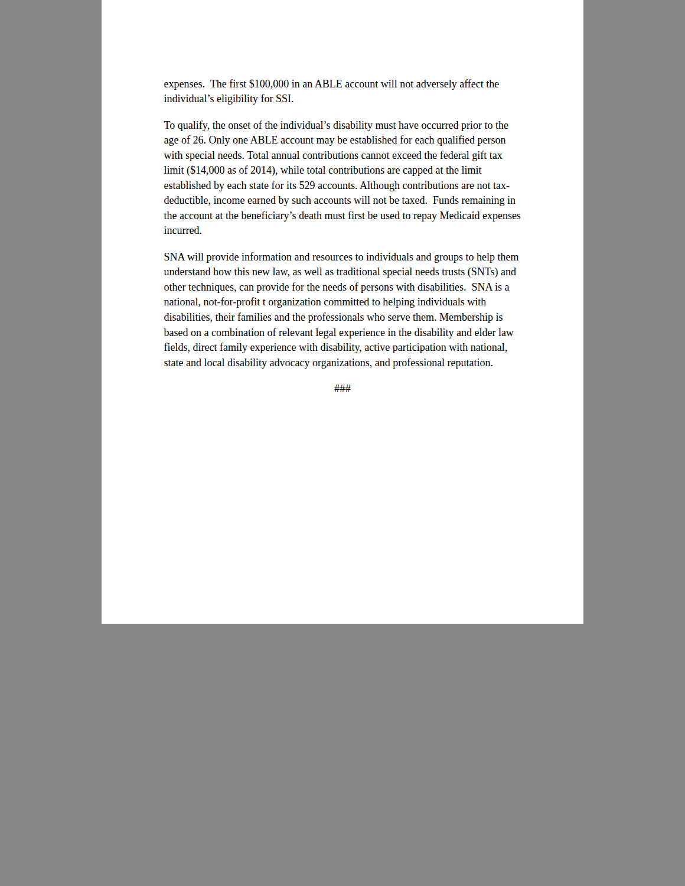expenses. The first $100,000 in an ABLE account will not adversely affect the individual’s eligibility for SSI.
To qualify, the onset of the individual’s disability must have occurred prior to the age of 26. Only one ABLE account may be established for each qualified person with special needs. Total annual contributions cannot exceed the federal gift tax limit ($14,000 as of 2014), while total contributions are capped at the limit established by each state for its 529 accounts. Although contributions are not tax-deductible, income earned by such accounts will not be taxed. Funds remaining in the account at the beneficiary’s death must first be used to repay Medicaid expenses incurred.
SNA will provide information and resources to individuals and groups to help them understand how this new law, as well as traditional special needs trusts (SNTs) and other techniques, can provide for the needs of persons with disabilities. SNA is a national, not-for-profit t organization committed to helping individuals with disabilities, their families and the professionals who serve them. Membership is based on a combination of relevant legal experience in the disability and elder law fields, direct family experience with disability, active participation with national, state and local disability advocacy organizations, and professional reputation.
###